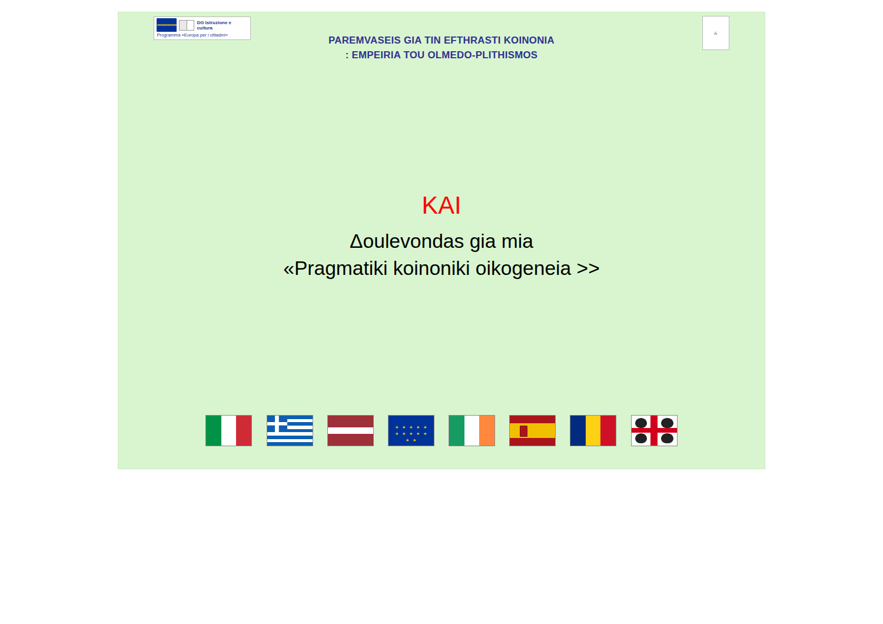DG Istruzione e cultura
Programma «Europa per i cittadini»
⚔
PAREMVASEIS GIA TIN EFTHRASTI KOINONIA : EMPEIRIA TOU OLMEDO-PLITHISMOS
KAI
Δoulevondas gia mia «Pragmatiki koinoniki oikogeneia >>